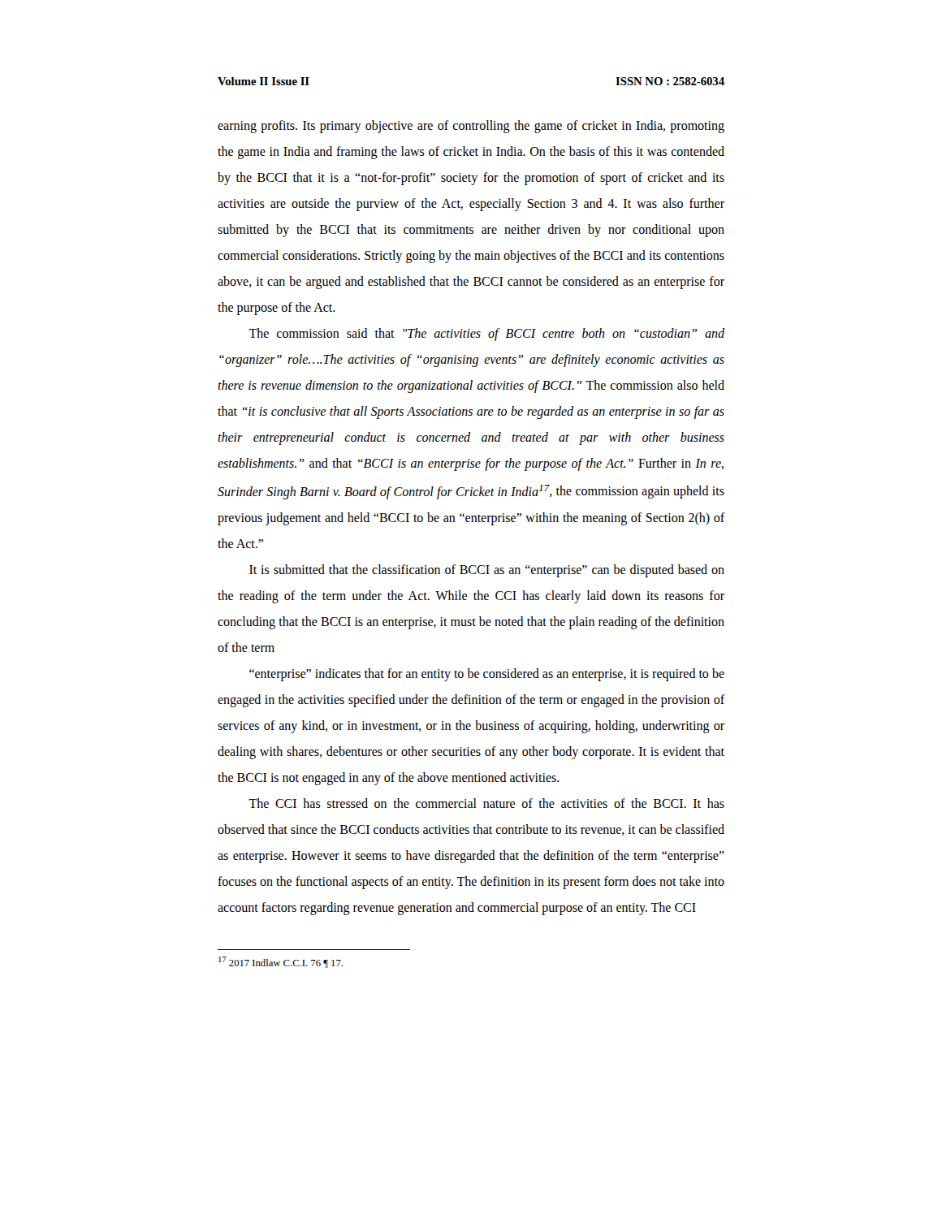Volume II Issue II ISSN NO : 2582-6034
earning profits. Its primary objective are of controlling the game of cricket in India, promoting the game in India and framing the laws of cricket in India. On the basis of this it was contended by the BCCI that it is a “not-for-profit” society for the promotion of sport of cricket and its activities are outside the purview of the Act, especially Section 3 and 4. It was also further submitted by the BCCI that its commitments are neither driven by nor conditional upon commercial considerations. Strictly going by the main objectives of the BCCI and its contentions above, it can be argued and established that the BCCI cannot be considered as an enterprise for the purpose of the Act.
The commission said that "The activities of BCCI centre both on “custodian” and “organizer” role….The activities of “organising events” are definitely economic activities as there is revenue dimension to the organizational activities of BCCI.” The commission also held that “it is conclusive that all Sports Associations are to be regarded as an enterprise in so far as their entrepreneurial conduct is concerned and treated at par with other business establishments.” and that “BCCI is an enterprise for the purpose of the Act.” Further in In re, Surinder Singh Barni v. Board of Control for Cricket in India17, the commission again upheld its previous judgement and held “BCCI to be an “enterprise” within the meaning of Section 2(h) of the Act.”
It is submitted that the classification of BCCI as an “enterprise” can be disputed based on the reading of the term under the Act. While the CCI has clearly laid down its reasons for concluding that the BCCI is an enterprise, it must be noted that the plain reading of the definition of the term
“enterprise” indicates that for an entity to be considered as an enterprise, it is required to be engaged in the activities specified under the definition of the term or engaged in the provision of services of any kind, or in investment, or in the business of acquiring, holding, underwriting or dealing with shares, debentures or other securities of any other body corporate. It is evident that the BCCI is not engaged in any of the above mentioned activities.
The CCI has stressed on the commercial nature of the activities of the BCCI. It has observed that since the BCCI conducts activities that contribute to its revenue, it can be classified as enterprise. However it seems to have disregarded that the definition of the term “enterprise” focuses on the functional aspects of an entity. The definition in its present form does not take into account factors regarding revenue generation and commercial purpose of an entity. The CCI
17 2017 Indlaw C.C.I. 76 ¶ 17.